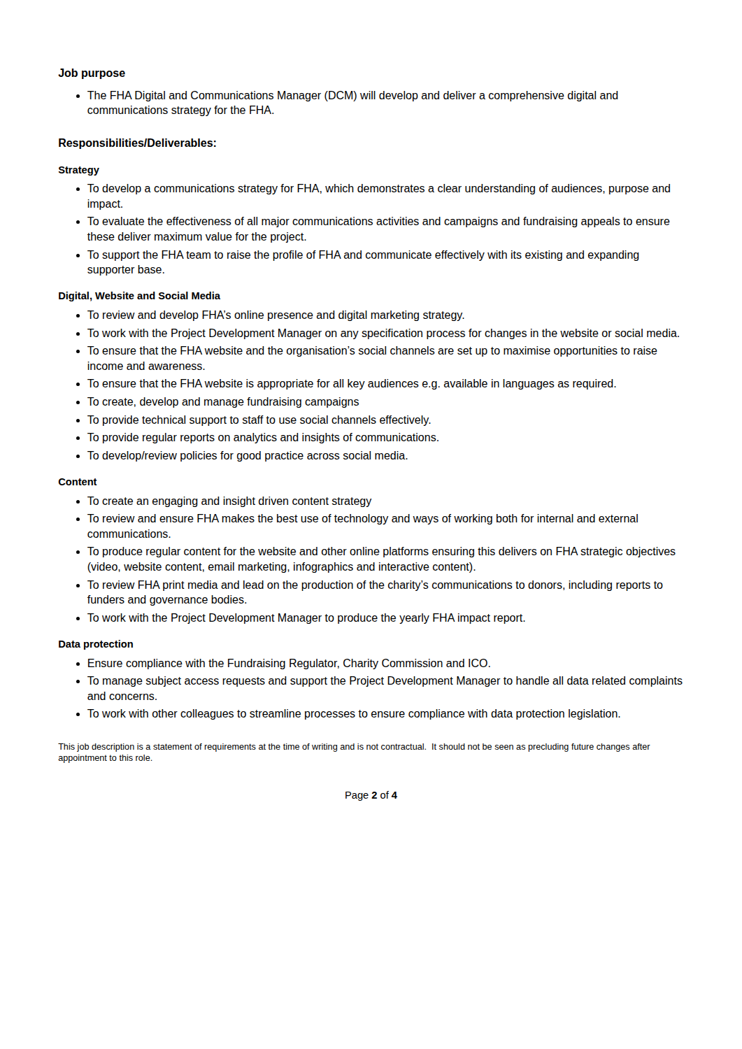Job purpose
The FHA Digital and Communications Manager (DCM) will develop and deliver a comprehensive digital and communications strategy for the FHA.
Responsibilities/Deliverables:
Strategy
To develop a communications strategy for FHA, which demonstrates a clear understanding of audiences, purpose and impact.
To evaluate the effectiveness of all major communications activities and campaigns and fundraising appeals to ensure these deliver maximum value for the project.
To support the FHA team to raise the profile of FHA and communicate effectively with its existing and expanding supporter base.
Digital, Website and Social Media
To review and develop FHA’s online presence and digital marketing strategy.
To work with the Project Development Manager on any specification process for changes in the website or social media.
To ensure that the FHA website and the organisation’s social channels are set up to maximise opportunities to raise income and awareness.
To ensure that the FHA website is appropriate for all key audiences e.g. available in languages as required.
To create, develop and manage fundraising campaigns
To provide technical support to staff to use social channels effectively.
To provide regular reports on analytics and insights of communications.
To develop/review policies for good practice across social media.
Content
To create an engaging and insight driven content strategy
To review and ensure FHA makes the best use of technology and ways of working both for internal and external communications.
To produce regular content for the website and other online platforms ensuring this delivers on FHA strategic objectives (video, website content, email marketing, infographics and interactive content).
To review FHA print media and lead on the production of the charity’s communications to donors, including reports to funders and governance bodies.
To work with the Project Development Manager to produce the yearly FHA impact report.
Data protection
Ensure compliance with the Fundraising Regulator, Charity Commission and ICO.
To manage subject access requests and support the Project Development Manager to handle all data related complaints and concerns.
To work with other colleagues to streamline processes to ensure compliance with data protection legislation.
This job description is a statement of requirements at the time of writing and is not contractual. It should not be seen as precluding future changes after appointment to this role.
Page 2 of 4